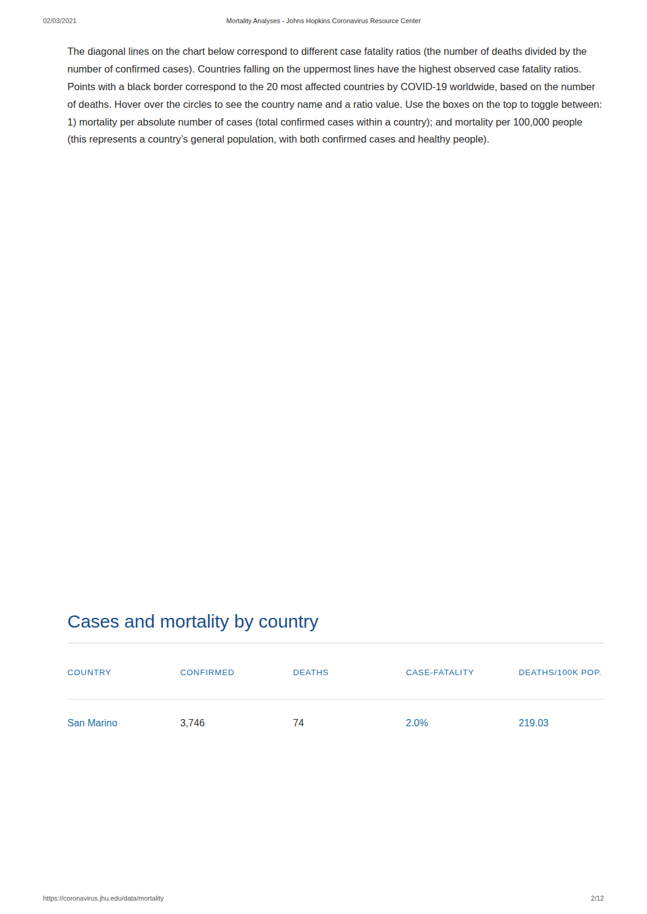02/03/2021
Mortality Analyses - Johns Hopkins Coronavirus Resource Center
The diagonal lines on the chart below correspond to different case fatality ratios (the number of deaths divided by the number of confirmed cases). Countries falling on the uppermost lines have the highest observed case fatality ratios. Points with a black border correspond to the 20 most affected countries by COVID-19 worldwide, based on the number of deaths. Hover over the circles to see the country name and a ratio value. Use the boxes on the top to toggle between: 1) mortality per absolute number of cases (total confirmed cases within a country); and mortality per 100,000 people (this represents a country’s general population, with both confirmed cases and healthy people).
Cases and mortality by country
| COUNTRY | CONFIRMED | DEATHS | CASE-FATALITY | DEATHS/100K POP. |
| --- | --- | --- | --- | --- |
| San Marino | 3,746 | 74 | 2.0% | 219.03 |
https://coronavirus.jhu.edu/data/mortality
2/12